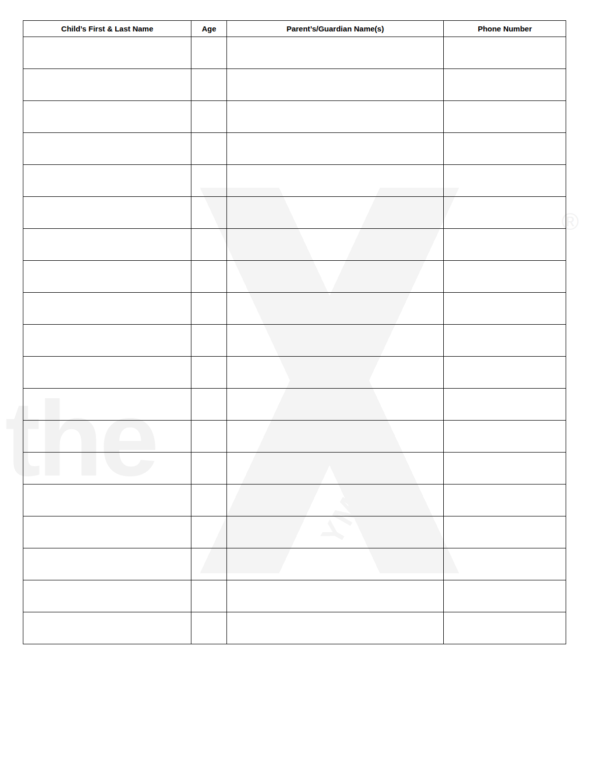the
YMCA
®
| Child’s First & Last Name | Age | Parent’s/Guardian Name(s) | Phone Number |
| --- | --- | --- | --- |